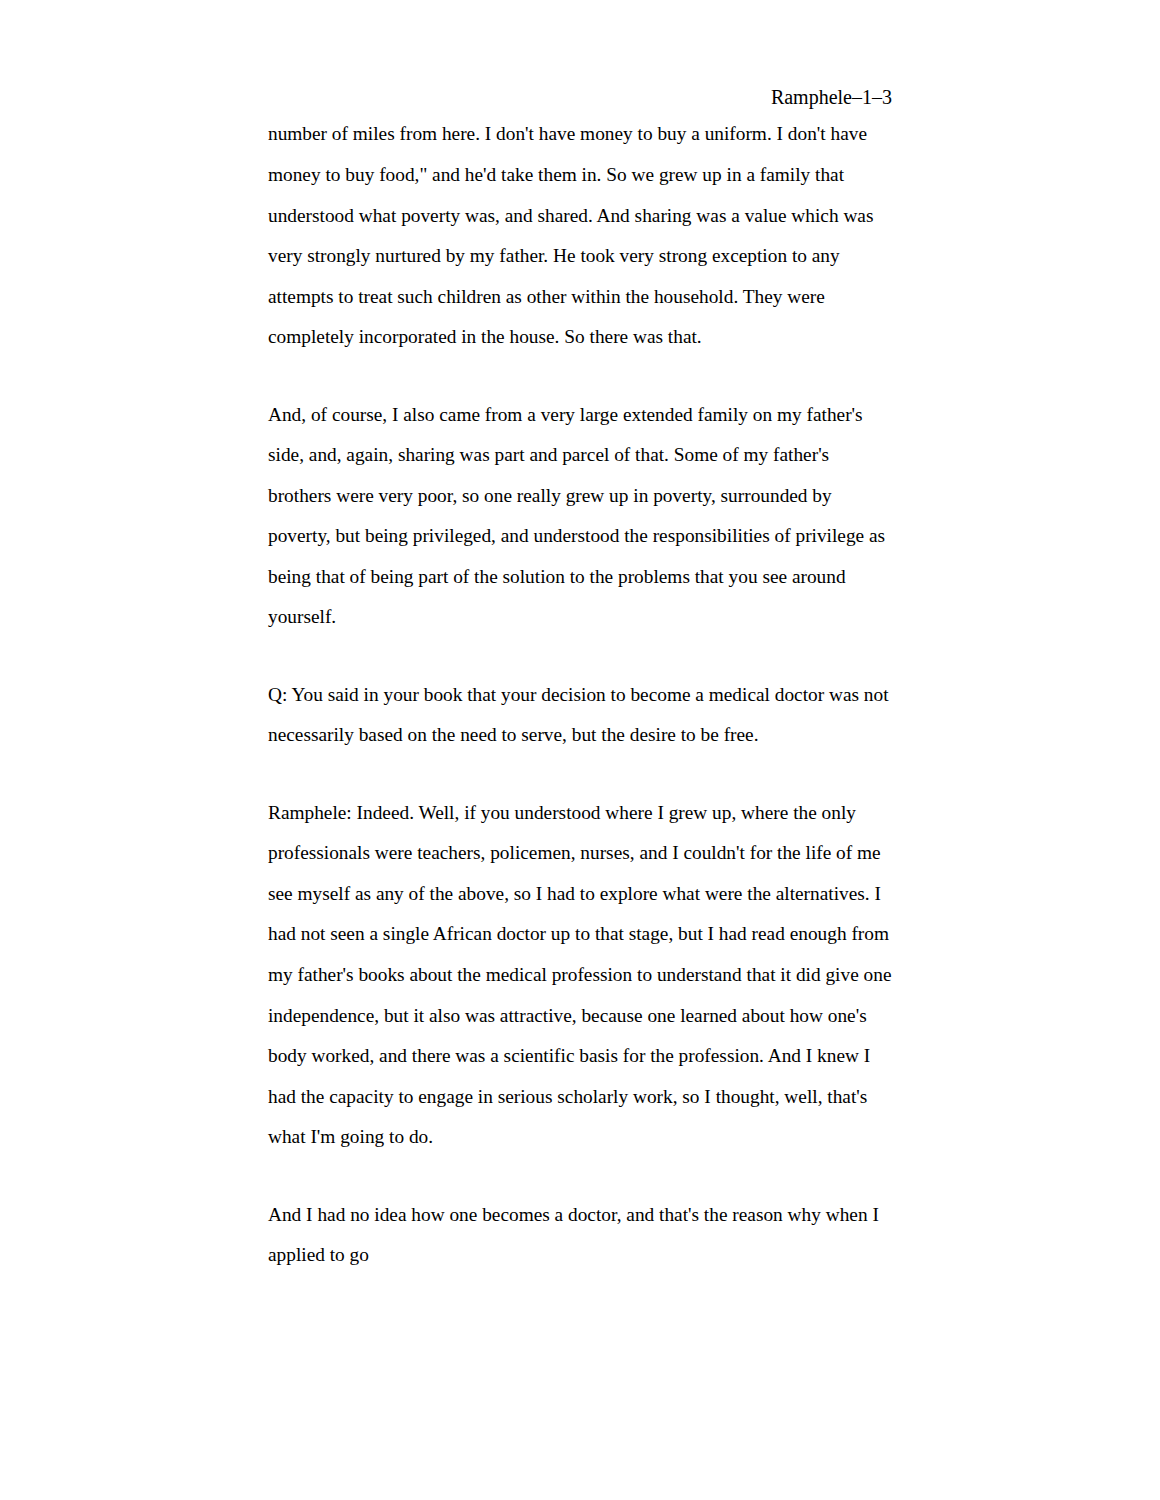Ramphele–1–3
number of miles from here. I don't have money to buy a uniform. I don't have money to buy food," and he'd take them in. So we grew up in a family that understood what poverty was, and shared. And sharing was a value which was very strongly nurtured by my father. He took very strong exception to any attempts to treat such children as other within the household. They were completely incorporated in the house. So there was that.
And, of course, I also came from a very large extended family on my father's side, and, again, sharing was part and parcel of that. Some of my father's brothers were very poor, so one really grew up in poverty, surrounded by poverty, but being privileged, and understood the responsibilities of privilege as being that of being part of the solution to the problems that you see around yourself.
Q: You said in your book that your decision to become a medical doctor was not necessarily based on the need to serve, but the desire to be free.
Ramphele: Indeed. Well, if you understood where I grew up, where the only professionals were teachers, policemen, nurses, and I couldn't for the life of me see myself as any of the above, so I had to explore what were the alternatives. I had not seen a single African doctor up to that stage, but I had read enough from my father's books about the medical profession to understand that it did give one independence, but it also was attractive, because one learned about how one's body worked, and there was a scientific basis for the profession. And I knew I had the capacity to engage in serious scholarly work, so I thought, well, that's what I'm going to do.
And I had no idea how one becomes a doctor, and that's the reason why when I applied to go